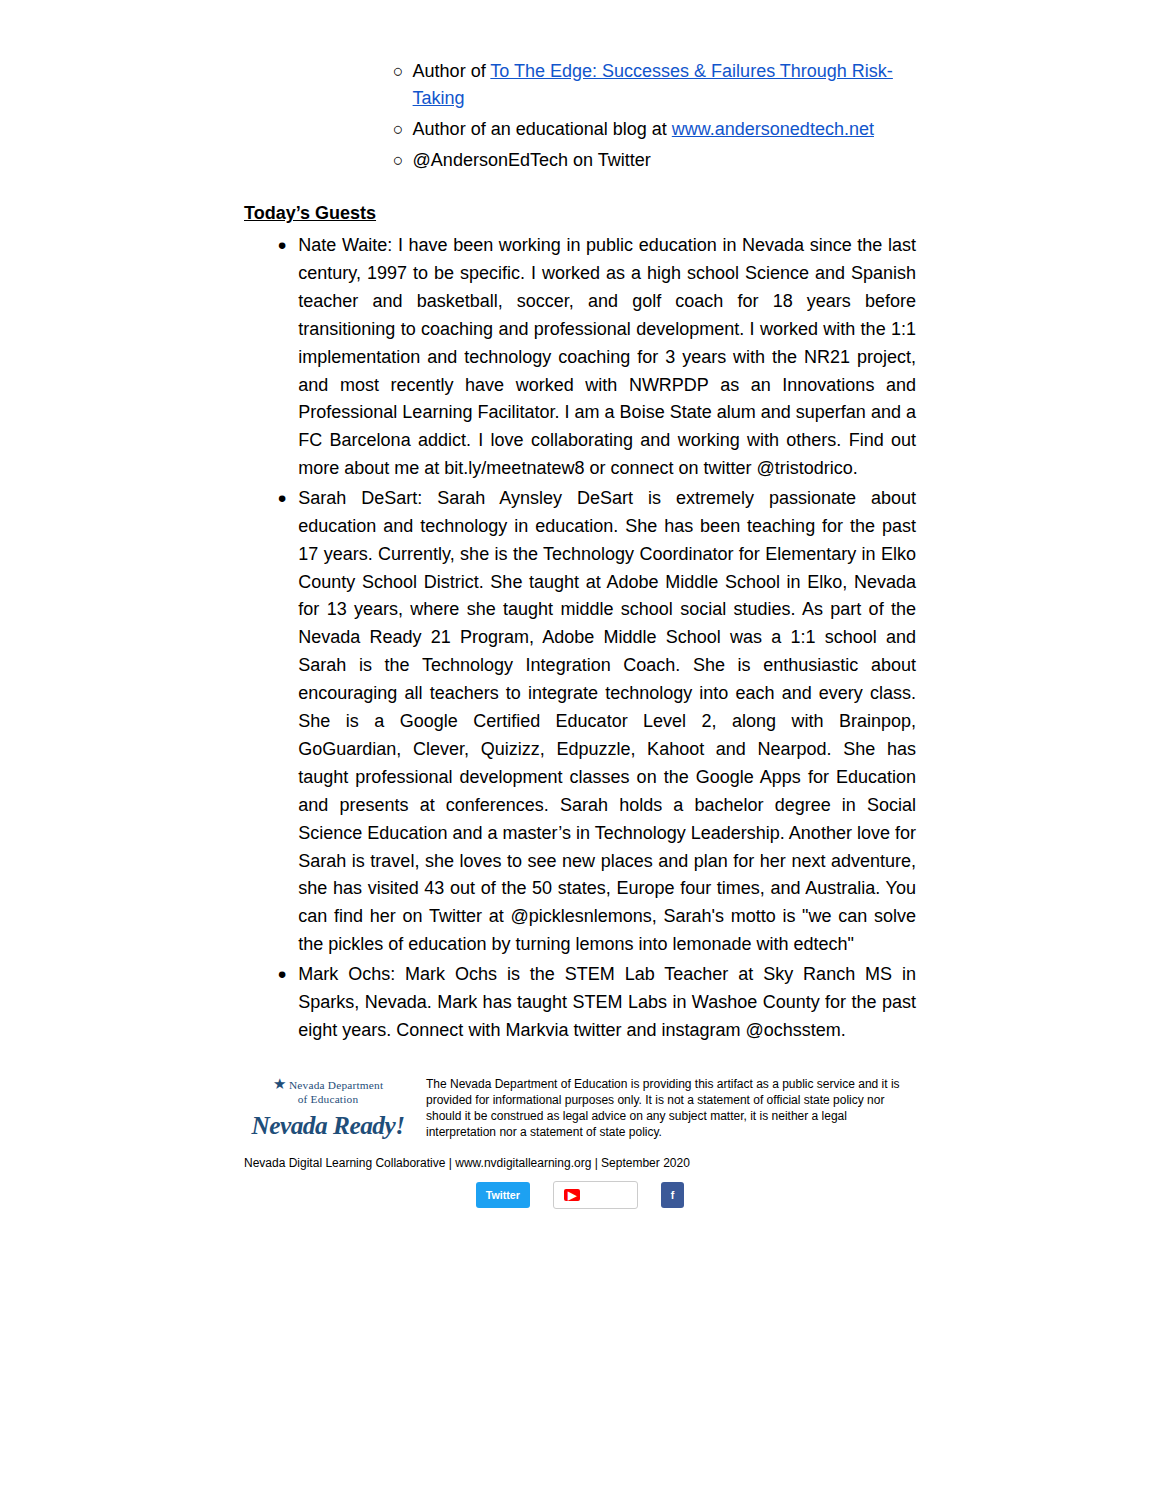Author of To The Edge: Successes & Failures Through Risk-Taking
Author of an educational blog at www.andersonedtech.net
@AndersonEdTech on Twitter
Today’s Guests
Nate Waite: I have been working in public education in Nevada since the last century, 1997 to be specific. I worked as a high school Science and Spanish teacher and basketball, soccer, and golf coach for 18 years before transitioning to coaching and professional development. I worked with the 1:1 implementation and technology coaching for 3 years with the NR21 project, and most recently have worked with NWRPDP as an Innovations and Professional Learning Facilitator. I am a Boise State alum and superfan and a FC Barcelona addict. I love collaborating and working with others. Find out more about me at bit.ly/meetnatew8 or connect on twitter @tristodrico.
Sarah DeSart: Sarah Aynsley DeSart is extremely passionate about education and technology in education. She has been teaching for the past 17 years. Currently, she is the Technology Coordinator for Elementary in Elko County School District. She taught at Adobe Middle School in Elko, Nevada for 13 years, where she taught middle school social studies. As part of the Nevada Ready 21 Program, Adobe Middle School was a 1:1 school and Sarah is the Technology Integration Coach. She is enthusiastic about encouraging all teachers to integrate technology into each and every class. She is a Google Certified Educator Level 2, along with Brainpop, GoGuardian, Clever, Quizizz, Edpuzzle, Kahoot and Nearpod. She has taught professional development classes on the Google Apps for Education and presents at conferences. Sarah holds a bachelor degree in Social Science Education and a master’s in Technology Leadership. Another love for Sarah is travel, she loves to see new places and plan for her next adventure, she has visited 43 out of the 50 states, Europe four times, and Australia. You can find her on Twitter at @picklesnlemons, Sarah's motto is "we can solve the pickles of education by turning lemons into lemonade with edtech"
Mark Ochs: Mark Ochs is the STEM Lab Teacher at Sky Ranch MS in Sparks, Nevada. Mark has taught STEM Labs in Washoe County for the past eight years. Connect with Markvia twitter and instagram @ochsstem.
★ Nevada Department
of Education
Nevada Ready!
The Nevada Department of Education is providing this artifact as a public service and it is provided for informational purposes only. It is not a statement of official state policy nor should it be construed as legal advice on any subject matter, it is neither a legal interpretation nor a statement of state policy.
Nevada Digital Learning Collaborative | www.nvdigitallearning.org | September 2020
Twitter ▶ YouTube f